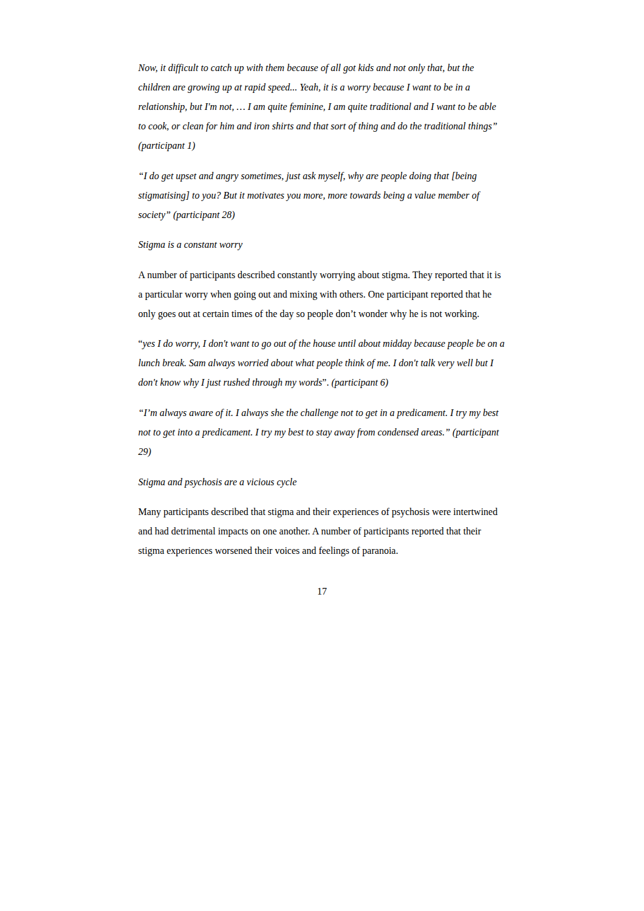Now, it difficult to catch up with them because of all got kids and not only that, but the children are growing up at rapid speed... Yeah, it is a worry because I want to be in a relationship, but I'm not, … I am quite feminine, I am quite traditional and I want to be able to cook, or clean for him and iron shirts and that sort of thing and do the traditional things” (participant 1)
“I do get upset and angry sometimes, just ask myself, why are people doing that [being stigmatising] to you? But it motivates you more, more towards being a value member of society” (participant 28)
Stigma is a constant worry
A number of participants described constantly worrying about stigma. They reported that it is a particular worry when going out and mixing with others. One participant reported that he only goes out at certain times of the day so people don’t wonder why he is not working.
“yes I do worry, I don't want to go out of the house until about midday because people be on a lunch break. Sam always worried about what people think of me. I don't talk very well but I don't know why I just rushed through my words”. (participant 6)
“I’m always aware of it. I always she the challenge not to get in a predicament. I try my best not to get into a predicament. I try my best to stay away from condensed areas.” (participant 29)
Stigma and psychosis are a vicious cycle
Many participants described that stigma and their experiences of psychosis were intertwined and had detrimental impacts on one another. A number of participants reported that their stigma experiences worsened their voices and feelings of paranoia.
17